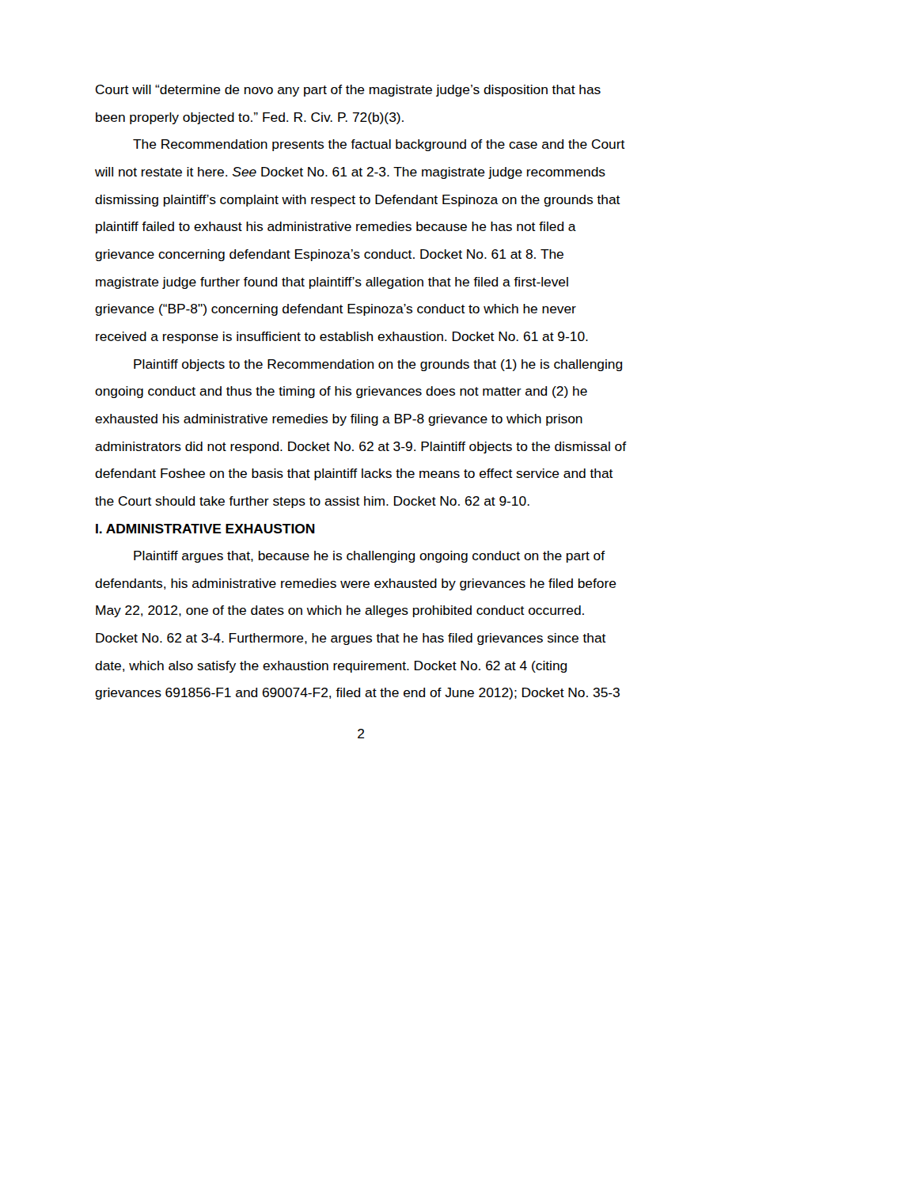Court will “determine de novo any part of the magistrate judge’s disposition that has been properly objected to.” Fed. R. Civ. P. 72(b)(3).
The Recommendation presents the factual background of the case and the Court will not restate it here. See Docket No. 61 at 2-3. The magistrate judge recommends dismissing plaintiff’s complaint with respect to Defendant Espinoza on the grounds that plaintiff failed to exhaust his administrative remedies because he has not filed a grievance concerning defendant Espinoza’s conduct. Docket No. 61 at 8. The magistrate judge further found that plaintiff’s allegation that he filed a first-level grievance (“BP-8") concerning defendant Espinoza’s conduct to which he never received a response is insufficient to establish exhaustion. Docket No. 61 at 9-10.
Plaintiff objects to the Recommendation on the grounds that (1) he is challenging ongoing conduct and thus the timing of his grievances does not matter and (2) he exhausted his administrative remedies by filing a BP-8 grievance to which prison administrators did not respond. Docket No. 62 at 3-9. Plaintiff objects to the dismissal of defendant Foshee on the basis that plaintiff lacks the means to effect service and that the Court should take further steps to assist him. Docket No. 62 at 9-10.
I. ADMINISTRATIVE EXHAUSTION
Plaintiff argues that, because he is challenging ongoing conduct on the part of defendants, his administrative remedies were exhausted by grievances he filed before May 22, 2012, one of the dates on which he alleges prohibited conduct occurred. Docket No. 62 at 3-4. Furthermore, he argues that he has filed grievances since that date, which also satisfy the exhaustion requirement. Docket No. 62 at 4 (citing grievances 691856-F1 and 690074-F2, filed at the end of June 2012); Docket No. 35-3
2